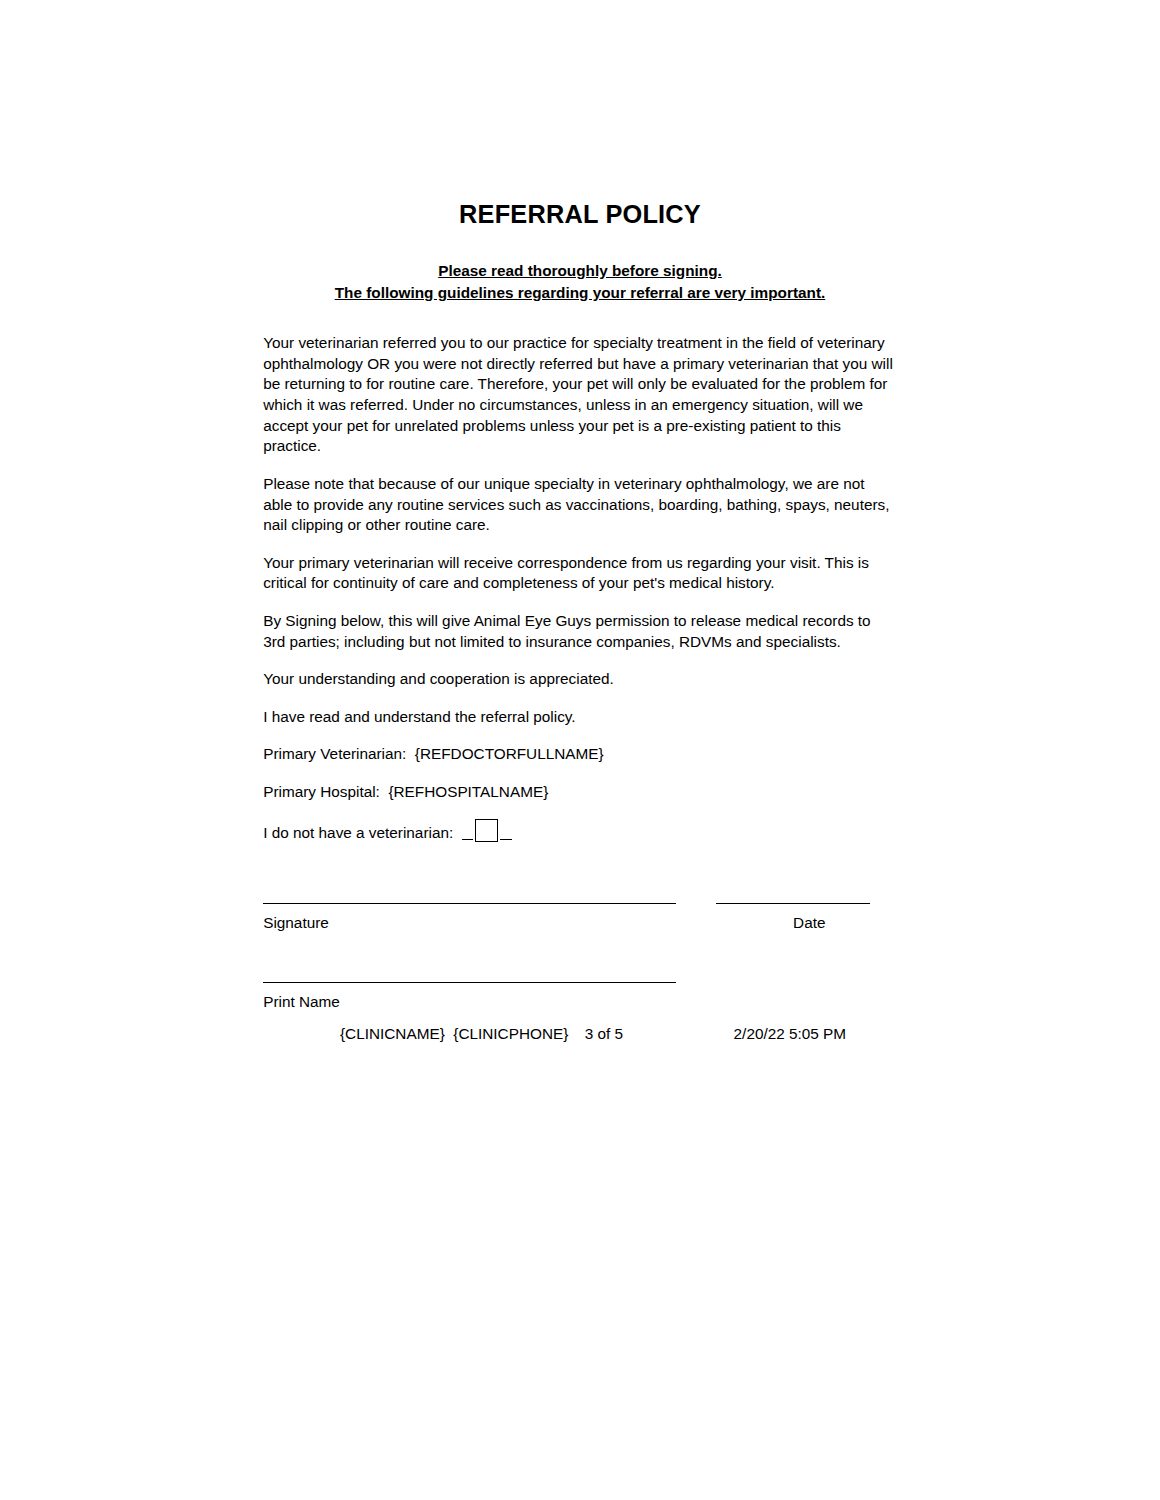REFERRAL POLICY
Please read thoroughly before signing.
The following guidelines regarding your referral are very important.
Your veterinarian referred you to our practice for specialty treatment in the field of veterinary ophthalmology OR you were not directly referred but have a primary veterinarian that you will be returning to for routine care. Therefore, your pet will only be evaluated for the problem for which it was referred. Under no circumstances, unless in an emergency situation, will we accept your pet for unrelated problems unless your pet is a pre-existing patient to this practice.
Please note that because of our unique specialty in veterinary ophthalmology, we are not able to provide any routine services such as vaccinations, boarding, bathing, spays, neuters, nail clipping or other routine care.
Your primary veterinarian will receive correspondence from us regarding your visit. This is critical for continuity of care and completeness of your pet's medical history.
By Signing below, this will give Animal Eye Guys permission to release medical records to 3rd parties; including but not limited to insurance companies, RDVMs and specialists.
Your understanding and cooperation is appreciated.
I have read and understand the referral policy.
Primary Veterinarian: {REFDOCTORFULLNAME}
Primary Hospital: {REFHOSPITALNAME}
I do not have a veterinarian:
Signature
Date
Print Name
{CLINICNAME} {CLINICPHONE}
3 of 5
2/20/22 5:05 PM